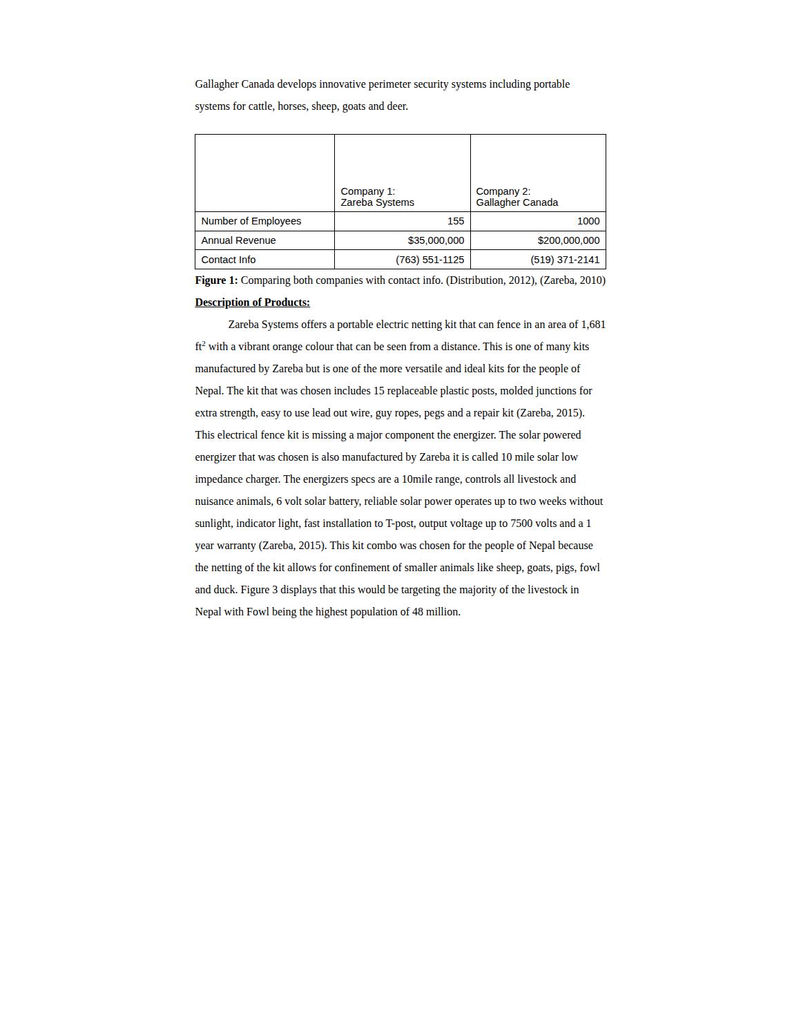Gallagher Canada develops innovative perimeter security systems including portable systems for cattle, horses, sheep, goats and deer.
| | Company 1: Zareba Systems | Company 2: Gallagher Canada |
| Number of Employees | 155 | 1000 |
| Annual Revenue | $35,000,000 | $200,000,000 |
| Contact Info | (763) 551-1125 | (519) 371-2141 |
Figure 1: Comparing both companies with contact info. (Distribution, 2012), (Zareba, 2010)
Description of Products:
Zareba Systems offers a portable electric netting kit that can fence in an area of 1,681 ft2 with a vibrant orange colour that can be seen from a distance. This is one of many kits manufactured by Zareba but is one of the more versatile and ideal kits for the people of Nepal. The kit that was chosen includes 15 replaceable plastic posts, molded junctions for extra strength, easy to use lead out wire, guy ropes, pegs and a repair kit (Zareba, 2015). This electrical fence kit is missing a major component the energizer. The solar powered energizer that was chosen is also manufactured by Zareba it is called 10 mile solar low impedance charger. The energizers specs are a 10mile range, controls all livestock and nuisance animals, 6 volt solar battery, reliable solar power operates up to two weeks without sunlight, indicator light, fast installation to T-post, output voltage up to 7500 volts and a 1 year warranty (Zareba, 2015). This kit combo was chosen for the people of Nepal because the netting of the kit allows for confinement of smaller animals like sheep, goats, pigs, fowl and duck. Figure 3 displays that this would be targeting the majority of the livestock in Nepal with Fowl being the highest population of 48 million.